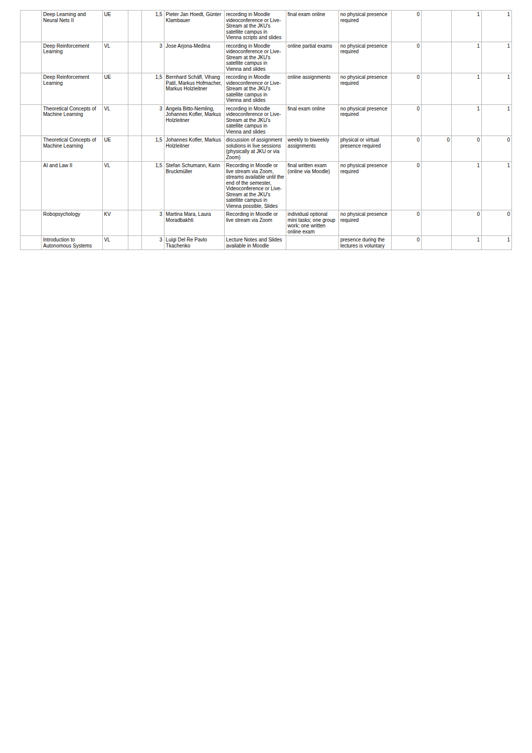| | Deep Learning and Neural Nets II | UE | | 1,5 | Pieter Jan Hoedt, Günter Klambauer | recording in Moodle videoconference or Live-Stream at the JKU's satellite campus in Vienna scripts and slides | final exam online | no physical presence required | 0 | | 1 | 1 |
| | Deep Reinforcement Learning | VL | | 3 | Jose Arjona-Medina | recording in Moodle videoconference or Live-Stream at the JKU's satellite campus in Vienna and slides | online partial exams | no physical presence required | 0 | | 1 | 1 |
| | Deep Reinforcement Learning | UE | | 1,5 | Bernhard Schäfl, Vihang Patil, Markus Hofmacher, Markus Holzleitner | recording in Moodle videoconference or Live-Stream at the JKU's satellite campus in Vienna and slides | online assignments | no physical presence required | 0 | | 1 | 1 |
| | Theoretical Concepts of Machine Learning | VL | | 3 | Angela Bitto-Nemling, Johannes Kofler, Markus Holzleitner | recording in Moodle videoconference or Live-Stream at the JKU's satellite campus in Vienna and slides | final exam online | no physical presence required | 0 | | 1 | 1 |
| | Theoretical Concepts of Machine Learning | UE | | 1,5 | Johannes Kofler, Markus Holzleitner | discussion of assignment solutions in live sessions (physically at JKU or via Zoom) | weekly to biweekly assignments | physical or virtual presence required | 0 | 0 | 0 | 0 |
| | AI and Law II | VL | | 1,5 | Stefan Schumann, Karin Bruckmüller | Recording in Moodle or live stream via Zoom, streams available until the end of the semester, Videoconference or Live-Stream at the JKU's satellite campus in Vienna possible, Slides | final written exam (online via Moodle) | no physical presence required | 0 | | 1 | 1 |
| | Robopsychology | KV | | 3 | Martina Mara, Laura Moradbakhti | Recording in Moodle or live stream via Zoom | individual optional mini tasks; one group work; one written online exam | no physical presence required | 0 | | 0 | 0 |
| | Introduction to Autonomous Systems | VL | | 3 | Luigi Del Re Pavlo Tkachenko | Lecture Notes and Slides available in Moodle | | presence during the lectures is voluntary | 0 | | 1 | 1 |